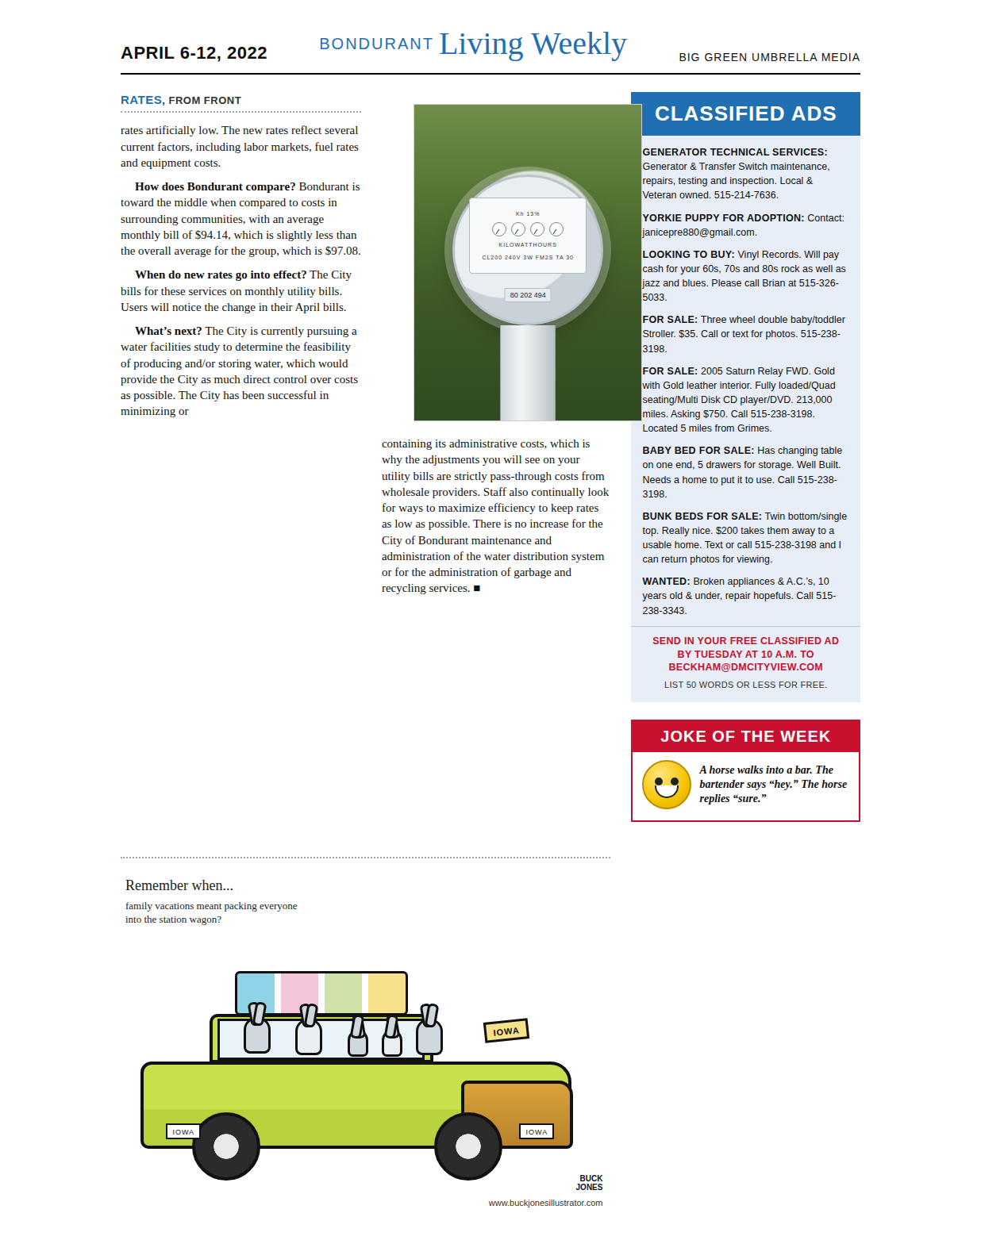APRIL 6-12, 2022
BONDURANT Living Weekly
BIG GREEN UMBRELLA MEDIA
RATES, FROM FRONT
rates artificially low. The new rates reflect several current factors, including labor markets, fuel rates and equipment costs.
How does Bondurant compare? Bondurant is toward the middle when compared to costs in surrounding communities, with an average monthly bill of $94.14, which is slightly less than the overall average for the group, which is $97.08.
When do new rates go into effect? The City bills for these services on monthly utility bills. Users will notice the change in their April bills.
What’s next? The City is currently pursuing a water facilities study to determine the feasibility of producing and/or storing water, which would provide the City as much direct control over costs as possible. The City has been successful in minimizing or
Kh 13%
KILOWATTHOURS
CL200 240V 3W FM2S TA 30
80 202 494
containing its administrative costs, which is why the adjustments you will see on your utility bills are strictly pass-through costs from wholesale providers. Staff also continually look for ways to maximize efficiency to keep rates as low as possible. There is no increase for the City of Bondurant maintenance and administration of the water distribution system or for the administration of garbage and recycling services. ■
CLASSIFIED ADS
GENERATOR TECHNICAL SERVICES: Generator & Transfer Switch maintenance, repairs, testing and inspection. Local & Veteran owned. 515-214-7636.
YORKIE PUPPY FOR ADOPTION: Contact: janicepre880@gmail.com.
LOOKING TO BUY: Vinyl Records. Will pay cash for your 60s, 70s and 80s rock as well as jazz and blues. Please call Brian at 515-326-5033.
FOR SALE: Three wheel double baby/toddler Stroller. $35. Call or text for photos. 515-238-3198.
FOR SALE: 2005 Saturn Relay FWD. Gold with Gold leather interior. Fully loaded/Quad seating/Multi Disk CD player/DVD. 213,000 miles. Asking $750. Call 515-238-3198. Located 5 miles from Grimes.
BABY BED FOR SALE: Has changing table on one end, 5 drawers for storage. Well Built. Needs a home to put it to use. Call 515-238-3198.
BUNK BEDS FOR SALE: Twin bottom/single top. Really nice. $200 takes them away to a usable home. Text or call 515-238-3198 and I can return photos for viewing.
WANTED: Broken appliances & A.C.’s, 10 years old & under, repair hopefuls. Call 515-238-3343.
SEND IN YOUR FREE CLASSIFIED AD
BY TUESDAY AT 10 A.M. TO
BECKHAM@DMCITYVIEW.COM
LIST 50 WORDS OR LESS FOR FREE.
JOKE OF THE WEEK
A horse walks into a bar. The bartender says “hey.” The horse replies “sure.”
Remember when... family vacations meant packing everyone into the station wagon?
IOWA
IOWA
IOWA
BUCK
JONES
www.buckjonesillustrator.com